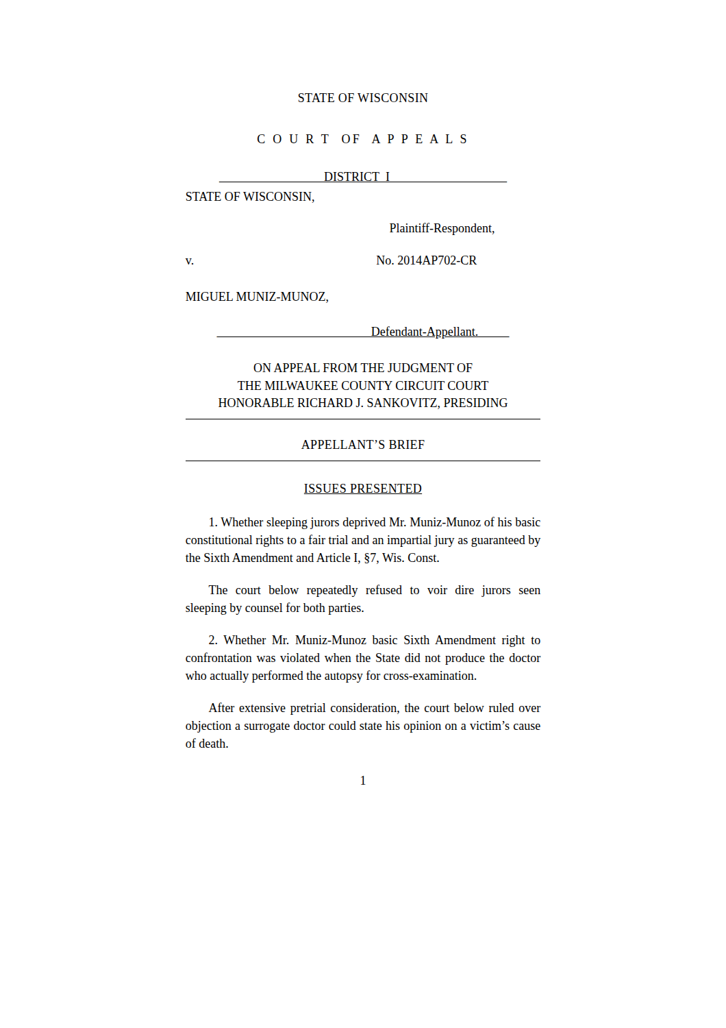STATE OF WISCONSIN
C O U R T OF A P P E A L S
_________________DISTRICT_I___________________
STATE OF WISCONSIN,
Plaintiff-Respondent,
v. No. 2014AP702-CR
MIGUEL MUNIZ-MUNOZ,
_________________________Defendant-Appellant._____
ON APPEAL FROM THE JUDGMENT OF
THE MILWAUKEE COUNTY CIRCUIT COURT
HONORABLE RICHARD J. SANKOVITZ, PRESIDING
APPELLANT’S BRIEF
ISSUES PRESENTED
1. Whether sleeping jurors deprived Mr. Muniz-Munoz of his basic constitutional rights to a fair trial and an impartial jury as guaranteed by the Sixth Amendment and Article I, §7, Wis. Const.
The court below repeatedly refused to voir dire jurors seen sleeping by counsel for both parties.
2. Whether Mr. Muniz-Munoz basic Sixth Amendment right to confrontation was violated when the State did not produce the doctor who actually performed the autopsy for cross-examination.
After extensive pretrial consideration, the court below ruled over objection a surrogate doctor could state his opinion on a victim’s cause of death.
1